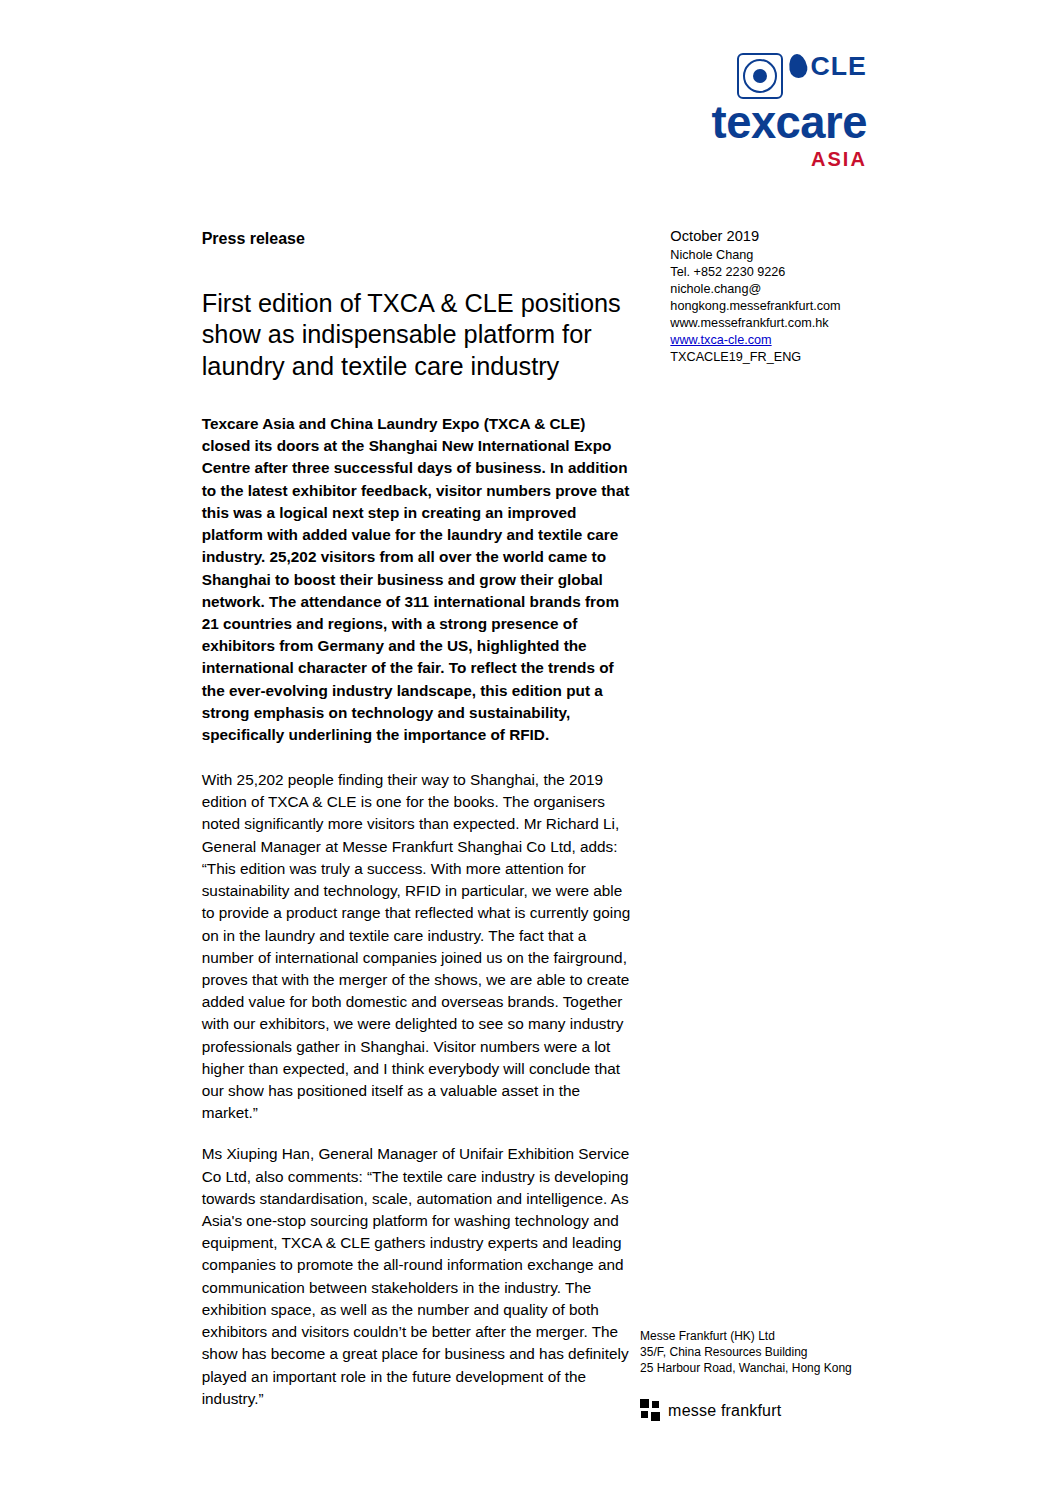CLE
texcare
ASIA
Press release
First edition of TXCA & CLE positions show as indispensable platform for laundry and textile care industry
Texcare Asia and China Laundry Expo (TXCA & CLE) closed its doors at the Shanghai New International Expo Centre after three successful days of business. In addition to the latest exhibitor feedback, visitor numbers prove that this was a logical next step in creating an improved platform with added value for the laundry and textile care industry. 25,202 visitors from all over the world came to Shanghai to boost their business and grow their global network. The attendance of 311 international brands from 21 countries and regions, with a strong presence of exhibitors from Germany and the US, highlighted the international character of the fair. To reflect the trends of the ever-evolving industry landscape, this edition put a strong emphasis on technology and sustainability, specifically underlining the importance of RFID.
With 25,202 people finding their way to Shanghai, the 2019 edition of TXCA & CLE is one for the books. The organisers noted significantly more visitors than expected. Mr Richard Li, General Manager at Messe Frankfurt Shanghai Co Ltd, adds: “This edition was truly a success. With more attention for sustainability and technology, RFID in particular, we were able to provide a product range that reflected what is currently going on in the laundry and textile care industry. The fact that a number of international companies joined us on the fairground, proves that with the merger of the shows, we are able to create added value for both domestic and overseas brands. Together with our exhibitors, we were delighted to see so many industry professionals gather in Shanghai. Visitor numbers were a lot higher than expected, and I think everybody will conclude that our show has positioned itself as a valuable asset in the market.”
Ms Xiuping Han, General Manager of Unifair Exhibition Service Co Ltd, also comments: “The textile care industry is developing towards standardisation, scale, automation and intelligence. As Asia's one-stop sourcing platform for washing technology and equipment, TXCA & CLE gathers industry experts and leading companies to promote the all-round information exchange and communication between stakeholders in the industry. The exhibition space, as well as the number and quality of both exhibitors and visitors couldn’t be better after the merger. The show has become a great place for business and has definitely played an important role in the future development of the industry.”
October 2019
Nichole Chang
Tel. +852 2230 9226
nichole.chang@
hongkong.messefrankfurt.com
www.messefrankfurt.com.hk
www.txca-cle.com
TXCACLE19_FR_ENG
Messe Frankfurt (HK) Ltd
35/F, China Resources Building
25 Harbour Road, Wanchai, Hong Kong
messe frankfurt